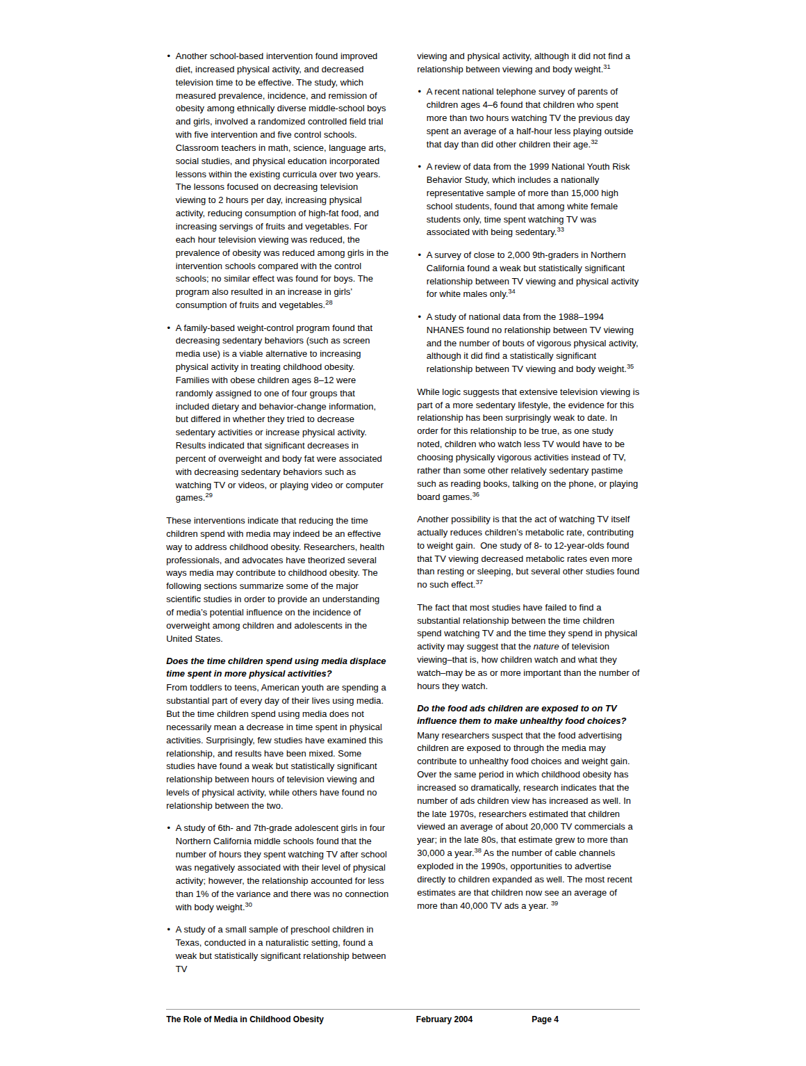Another school-based intervention found improved diet, increased physical activity, and decreased television time to be effective. The study, which measured prevalence, incidence, and remission of obesity among ethnically diverse middle-school boys and girls, involved a randomized controlled field trial with five intervention and five control schools. Classroom teachers in math, science, language arts, social studies, and physical education incorporated lessons within the existing curricula over two years. The lessons focused on decreasing television viewing to 2 hours per day, increasing physical activity, reducing consumption of high-fat food, and increasing servings of fruits and vegetables. For each hour television viewing was reduced, the prevalence of obesity was reduced among girls in the intervention schools compared with the control schools; no similar effect was found for boys. The program also resulted in an increase in girls’ consumption of fruits and vegetables.28
A family-based weight-control program found that decreasing sedentary behaviors (such as screen media use) is a viable alternative to increasing physical activity in treating childhood obesity. Families with obese children ages 8–12 were randomly assigned to one of four groups that included dietary and behavior-change information, but differed in whether they tried to decrease sedentary activities or increase physical activity. Results indicated that significant decreases in percent of overweight and body fat were associated with decreasing sedentary behaviors such as watching TV or videos, or playing video or computer games.29
These interventions indicate that reducing the time children spend with media may indeed be an effective way to address childhood obesity. Researchers, health professionals, and advocates have theorized several ways media may contribute to childhood obesity. The following sections summarize some of the major scientific studies in order to provide an understanding of media’s potential influence on the incidence of overweight among children and adolescents in the United States.
Does the time children spend using media displace time spent in more physical activities?
From toddlers to teens, American youth are spending a substantial part of every day of their lives using media. But the time children spend using media does not necessarily mean a decrease in time spent in physical activities. Surprisingly, few studies have examined this relationship, and results have been mixed. Some studies have found a weak but statistically significant relationship between hours of television viewing and levels of physical activity, while others have found no relationship between the two.
A study of 6th- and 7th-grade adolescent girls in four Northern California middle schools found that the number of hours they spent watching TV after school was negatively associated with their level of physical activity; however, the relationship accounted for less than 1% of the variance and there was no connection with body weight.30
A study of a small sample of preschool children in Texas, conducted in a naturalistic setting, found a weak but statistically significant relationship between TV
viewing and physical activity, although it did not find a relationship between viewing and body weight.31
A recent national telephone survey of parents of children ages 4–6 found that children who spent more than two hours watching TV the previous day spent an average of a half-hour less playing outside that day than did other children their age.32
A review of data from the 1999 National Youth Risk Behavior Study, which includes a nationally representative sample of more than 15,000 high school students, found that among white female students only, time spent watching TV was associated with being sedentary.33
A survey of close to 2,000 9th-graders in Northern California found a weak but statistically significant relationship between TV viewing and physical activity for white males only.34
A study of national data from the 1988–1994 NHANES found no relationship between TV viewing and the number of bouts of vigorous physical activity, although it did find a statistically significant relationship between TV viewing and body weight.35
While logic suggests that extensive television viewing is part of a more sedentary lifestyle, the evidence for this relationship has been surprisingly weak to date. In order for this relationship to be true, as one study noted, children who watch less TV would have to be choosing physically vigorous activities instead of TV, rather than some other relatively sedentary pastime such as reading books, talking on the phone, or playing board games.36
Another possibility is that the act of watching TV itself actually reduces children’s metabolic rate, contributing to weight gain. One study of 8- to 12-year-olds found that TV viewing decreased metabolic rates even more than resting or sleeping, but several other studies found no such effect.37
The fact that most studies have failed to find a substantial relationship between the time children spend watching TV and the time they spend in physical activity may suggest that the nature of television viewing–that is, how children watch and what they watch–may be as or more important than the number of hours they watch.
Do the food ads children are exposed to on TV influence them to make unhealthy food choices?
Many researchers suspect that the food advertising children are exposed to through the media may contribute to unhealthy food choices and weight gain. Over the same period in which childhood obesity has increased so dramatically, research indicates that the number of ads children view has increased as well. In the late 1970s, researchers estimated that children viewed an average of about 20,000 TV commercials a year; in the late 80s, that estimate grew to more than 30,000 a year.38 As the number of cable channels exploded in the 1990s, opportunities to advertise directly to children expanded as well. The most recent estimates are that children now see an average of more than 40,000 TV ads a year. 39
The Role of Media in Childhood Obesity February 2004 Page 4